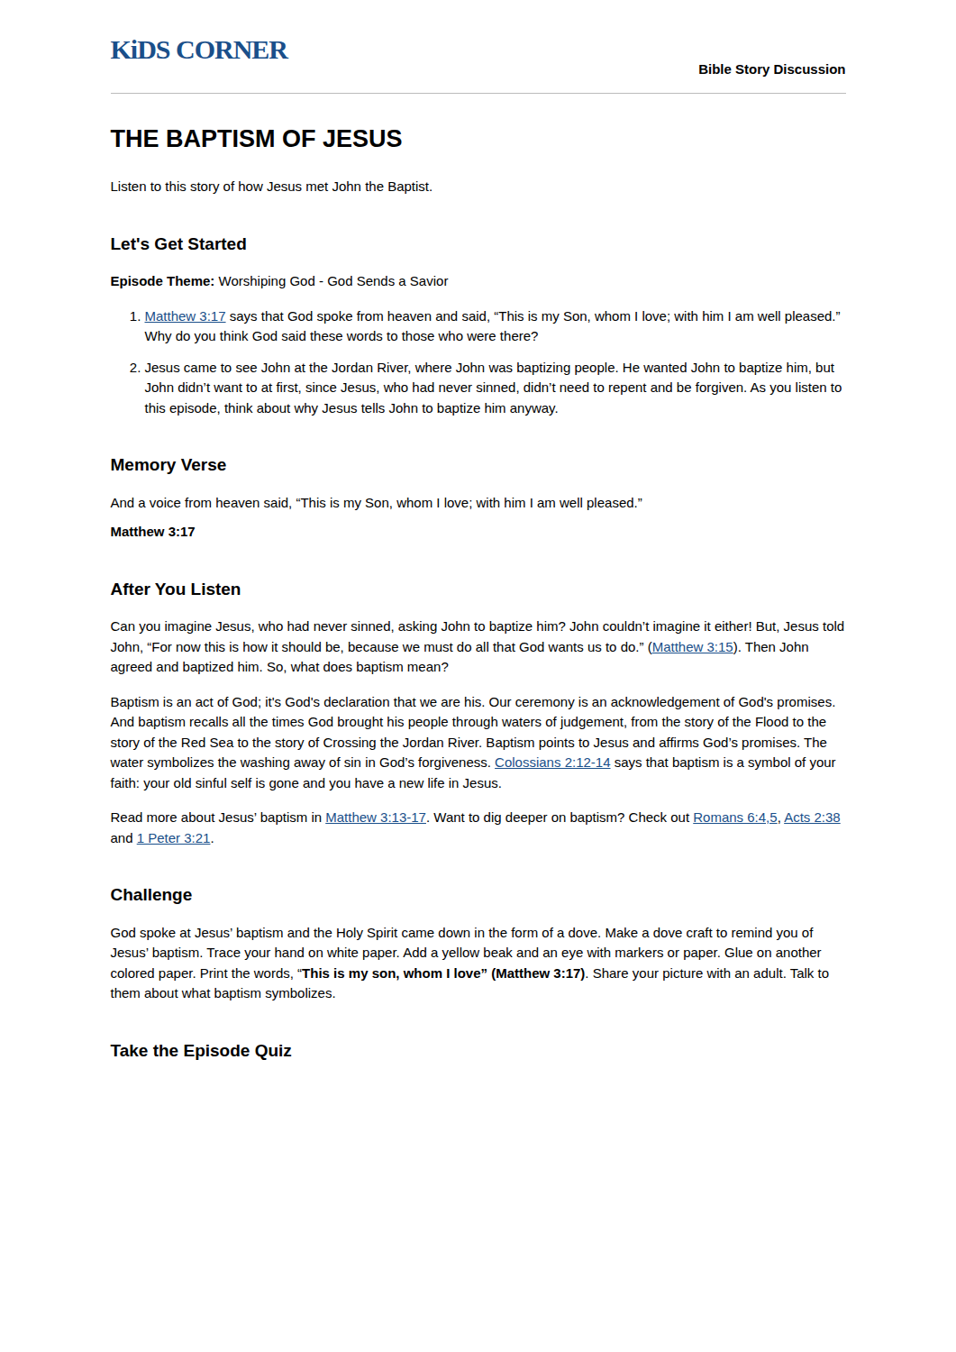KiDS CORNER
Bible Story Discussion
THE BAPTISM OF JESUS
Listen to this story of how Jesus met John the Baptist.
Let's Get Started
Episode Theme: Worshiping God - God Sends a Savior
Matthew 3:17 says that God spoke from heaven and said, “This is my Son, whom I love; with him I am well pleased.” Why do you think God said these words to those who were there?
Jesus came to see John at the Jordan River, where John was baptizing people. He wanted John to baptize him, but John didn’t want to at first, since Jesus, who had never sinned, didn’t need to repent and be forgiven. As you listen to this episode, think about why Jesus tells John to baptize him anyway.
Memory Verse
And a voice from heaven said, “This is my Son, whom I love; with him I am well pleased.”
Matthew 3:17
After You Listen
Can you imagine Jesus, who had never sinned, asking John to baptize him? John couldn’t imagine it either! But, Jesus told John, “For now this is how it should be, because we must do all that God wants us to do.” (Matthew 3:15). Then John agreed and baptized him. So, what does baptism mean?
Baptism is an act of God; it's God's declaration that we are his. Our ceremony is an acknowledgement of God's promises. And baptism recalls all the times God brought his people through waters of judgement, from the story of the Flood to the story of the Red Sea to the story of Crossing the Jordan River. Baptism points to Jesus and affirms God’s promises. The water symbolizes the washing away of sin in God’s forgiveness. Colossians 2:12-14 says that baptism is a symbol of your faith: your old sinful self is gone and you have a new life in Jesus.
Read more about Jesus’ baptism in Matthew 3:13-17. Want to dig deeper on baptism? Check out Romans 6:4,5, Acts 2:38 and 1 Peter 3:21.
Challenge
God spoke at Jesus’ baptism and the Holy Spirit came down in the form of a dove. Make a dove craft to remind you of Jesus’ baptism. Trace your hand on white paper. Add a yellow beak and an eye with markers or paper. Glue on another colored paper. Print the words, “This is my son, whom I love” (Matthew 3:17). Share your picture with an adult. Talk to them about what baptism symbolizes.
Take the Episode Quiz